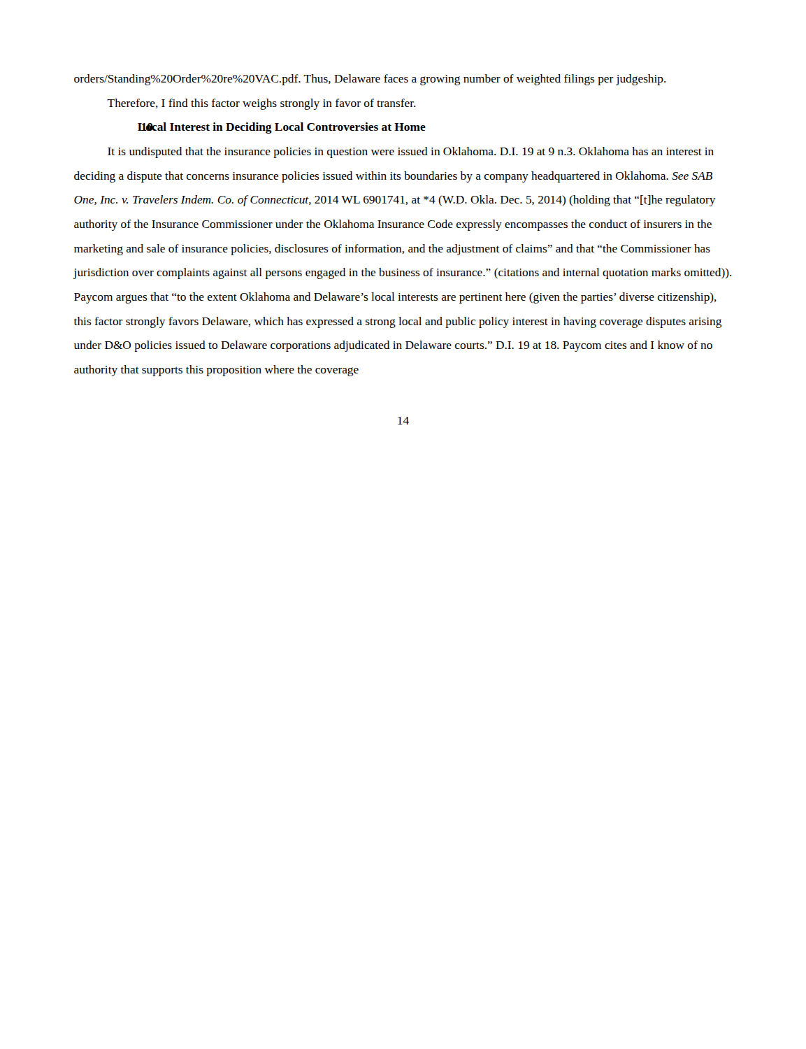orders/Standing%20Order%20re%20VAC.pdf. Thus, Delaware faces a growing number of weighted filings per judgeship.
Therefore, I find this factor weighs strongly in favor of transfer.
10. Local Interest in Deciding Local Controversies at Home
It is undisputed that the insurance policies in question were issued in Oklahoma. D.I. 19 at 9 n.3. Oklahoma has an interest in deciding a dispute that concerns insurance policies issued within its boundaries by a company headquartered in Oklahoma. See SAB One, Inc. v. Travelers Indem. Co. of Connecticut, 2014 WL 6901741, at *4 (W.D. Okla. Dec. 5, 2014) (holding that “[t]he regulatory authority of the Insurance Commissioner under the Oklahoma Insurance Code expressly encompasses the conduct of insurers in the marketing and sale of insurance policies, disclosures of information, and the adjustment of claims” and that “the Commissioner has jurisdiction over complaints against all persons engaged in the business of insurance.” (citations and internal quotation marks omitted)). Paycom argues that “to the extent Oklahoma and Delaware’s local interests are pertinent here (given the parties’ diverse citizenship), this factor strongly favors Delaware, which has expressed a strong local and public policy interest in having coverage disputes arising under D&O policies issued to Delaware corporations adjudicated in Delaware courts.” D.I. 19 at 18. Paycom cites and I know of no authority that supports this proposition where the coverage
14